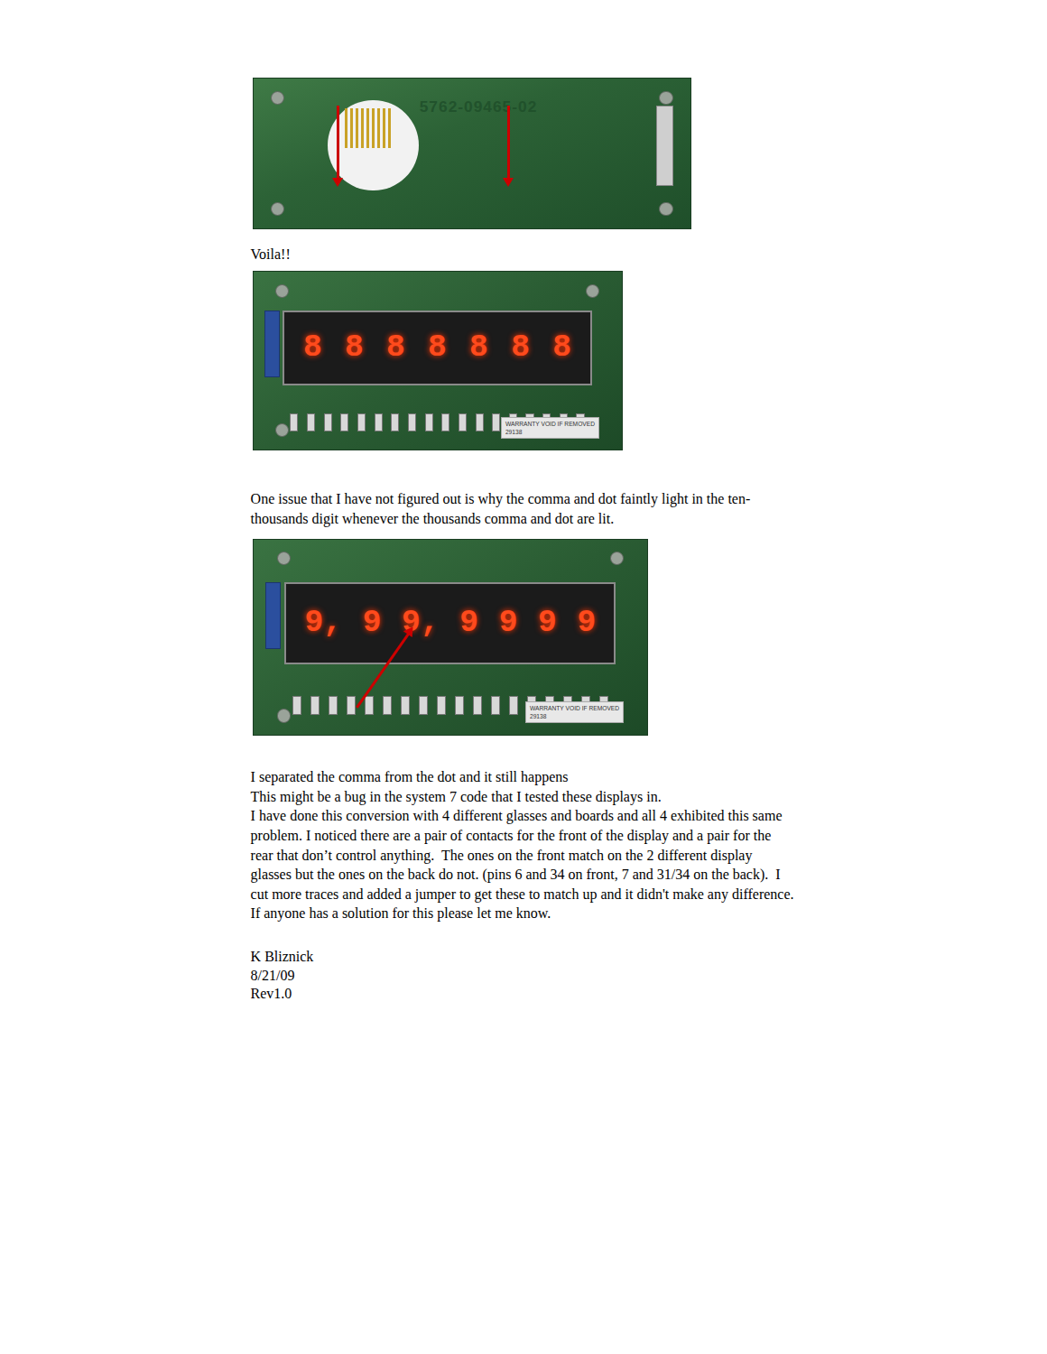5762-09465-02
Voila!!
8 8 8 8 8 8 8
WARRANTY VOID IF REMOVED
29138
One issue that I have not figured out is why the comma and dot faintly light in the ten-thousands digit whenever the thousands comma and dot are lit.
9, 9 9, 9 9 9 9
WARRANTY VOID IF REMOVED
29138
I separated the comma from the dot and it still happens
This might be a bug in the system 7 code that I tested these displays in.
I have done this conversion with 4 different glasses and boards and all 4 exhibited this same problem. I noticed there are a pair of contacts for the front of the display and a pair for the rear that don’t control anything. The ones on the front match on the 2 different display glasses but the ones on the back do not. (pins 6 and 34 on front, 7 and 31/34 on the back). I cut more traces and added a jumper to get these to match up and it didn't make any difference.
If anyone has a solution for this please let me know.
K Bliznick
8/21/09
Rev1.0